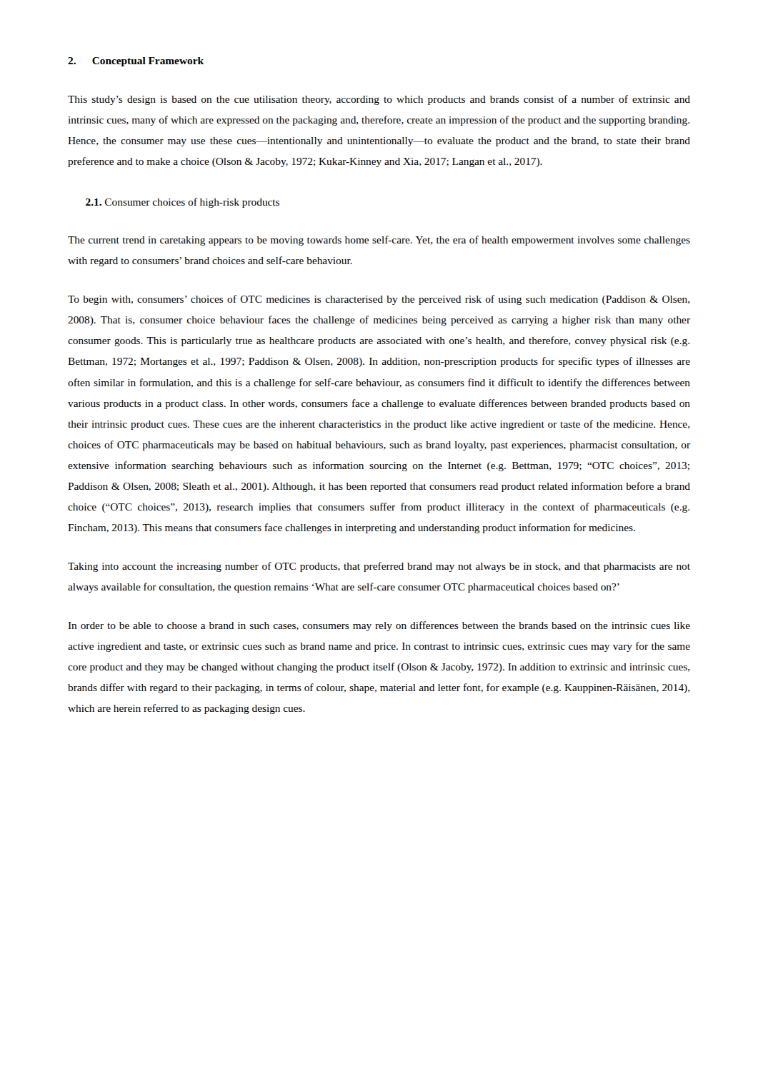2. Conceptual Framework
This study’s design is based on the cue utilisation theory, according to which products and brands consist of a number of extrinsic and intrinsic cues, many of which are expressed on the packaging and, therefore, create an impression of the product and the supporting branding. Hence, the consumer may use these cues—intentionally and unintentionally—to evaluate the product and the brand, to state their brand preference and to make a choice (Olson & Jacoby, 1972; Kukar-Kinney and Xia, 2017; Langan et al., 2017).
2.1. Consumer choices of high-risk products
The current trend in caretaking appears to be moving towards home self-care. Yet, the era of health empowerment involves some challenges with regard to consumers’ brand choices and self-care behaviour.
To begin with, consumers’ choices of OTC medicines is characterised by the perceived risk of using such medication (Paddison & Olsen, 2008). That is, consumer choice behaviour faces the challenge of medicines being perceived as carrying a higher risk than many other consumer goods. This is particularly true as healthcare products are associated with one’s health, and therefore, convey physical risk (e.g. Bettman, 1972; Mortanges et al., 1997; Paddison & Olsen, 2008). In addition, non-prescription products for specific types of illnesses are often similar in formulation, and this is a challenge for self-care behaviour, as consumers find it difficult to identify the differences between various products in a product class. In other words, consumers face a challenge to evaluate differences between branded products based on their intrinsic product cues. These cues are the inherent characteristics in the product like active ingredient or taste of the medicine. Hence, choices of OTC pharmaceuticals may be based on habitual behaviours, such as brand loyalty, past experiences, pharmacist consultation, or extensive information searching behaviours such as information sourcing on the Internet (e.g. Bettman, 1979; “OTC choices”, 2013; Paddison & Olsen, 2008; Sleath et al., 2001). Although, it has been reported that consumers read product related information before a brand choice (“OTC choices”, 2013), research implies that consumers suffer from product illiteracy in the context of pharmaceuticals (e.g. Fincham, 2013). This means that consumers face challenges in interpreting and understanding product information for medicines.
Taking into account the increasing number of OTC products, that preferred brand may not always be in stock, and that pharmacists are not always available for consultation, the question remains ‘What are self-care consumer OTC pharmaceutical choices based on?’
In order to be able to choose a brand in such cases, consumers may rely on differences between the brands based on the intrinsic cues like active ingredient and taste, or extrinsic cues such as brand name and price. In contrast to intrinsic cues, extrinsic cues may vary for the same core product and they may be changed without changing the product itself (Olson & Jacoby, 1972). In addition to extrinsic and intrinsic cues, brands differ with regard to their packaging, in terms of colour, shape, material and letter font, for example (e.g. Kauppinen-Räisänen, 2014), which are herein referred to as packaging design cues.